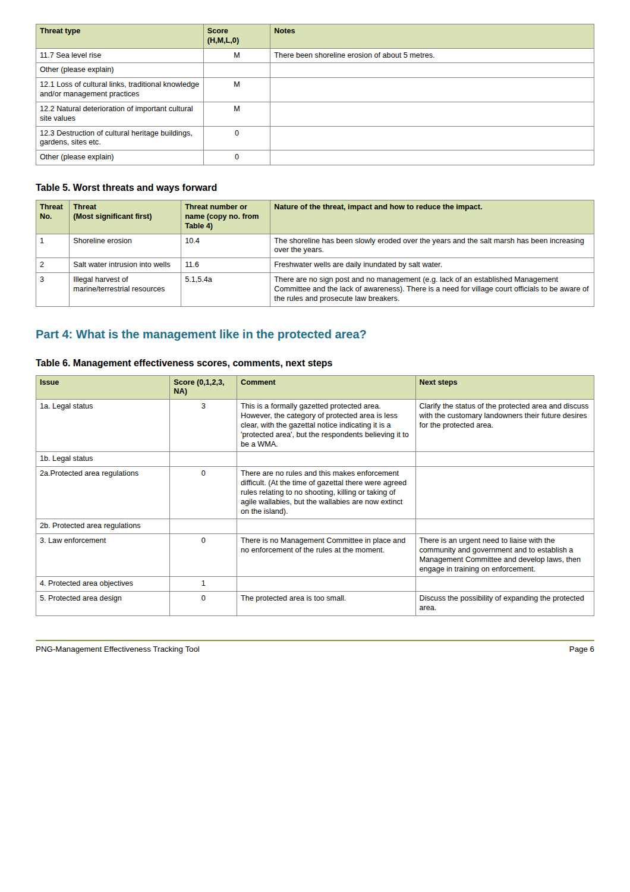| Threat type | Score (H,M,L,0) | Notes |
| --- | --- | --- |
| 11.7 Sea level rise | M | There been shoreline erosion of about 5 metres. |
| Other (please explain) | | |
| 12.1 Loss of cultural links, traditional knowledge and/or management practices | M | |
| 12.2 Natural deterioration of important cultural site values | M | |
| 12.3 Destruction of cultural heritage buildings, gardens, sites etc. | 0 | |
| Other (please explain) | 0 | |
Table 5. Worst threats and ways forward
| Threat No. | Threat (Most significant first) | Threat number or name (copy no. from Table 4) | Nature of the threat, impact and how to reduce the impact. |
| --- | --- | --- | --- |
| 1 | Shoreline erosion | 10.4 | The shoreline has been slowly eroded over the years and the salt marsh has been increasing over the years. |
| 2 | Salt water intrusion into wells | 11.6 | Freshwater wells are daily inundated by salt water. |
| 3 | Illegal harvest of marine/terrestrial resources | 5.1,5.4a | There are no sign post and no management (e.g. lack of an established Management Committee and the lack of awareness). There is a need for village court officials to be aware of the rules and prosecute law breakers. |
Part 4: What is the management like in the protected area?
Table 6. Management effectiveness scores, comments, next steps
| Issue | Score (0,1,2,3, NA) | Comment | Next steps |
| --- | --- | --- | --- |
| 1a. Legal status | 3 | This is a formally gazetted protected area. However, the category of protected area is less clear, with the gazettal notice indicating it is a 'protected area', but the respondents believing it to be a WMA. | Clarify the status of the protected area and discuss with the customary landowners their future desires for the protected area. |
| 1b. Legal status | | | |
| 2a.Protected area regulations | 0 | There are no rules and this makes enforcement difficult. (At the time of gazettal there were agreed rules relating to no shooting, killing or taking of agile wallabies, but the wallabies are now extinct on the island). | |
| 2b. Protected area regulations | | | |
| 3. Law enforcement | 0 | There is no Management Committee in place and no enforcement of the rules at the moment. | There is an urgent need to liaise with the community and government and to establish a Management Committee and develop laws, then engage in training on enforcement. |
| 4. Protected area objectives | 1 | | |
| 5. Protected area design | 0 | The protected area is too small. | Discuss the possibility of expanding the protected area. |
PNG-Management Effectiveness Tracking Tool Page 6